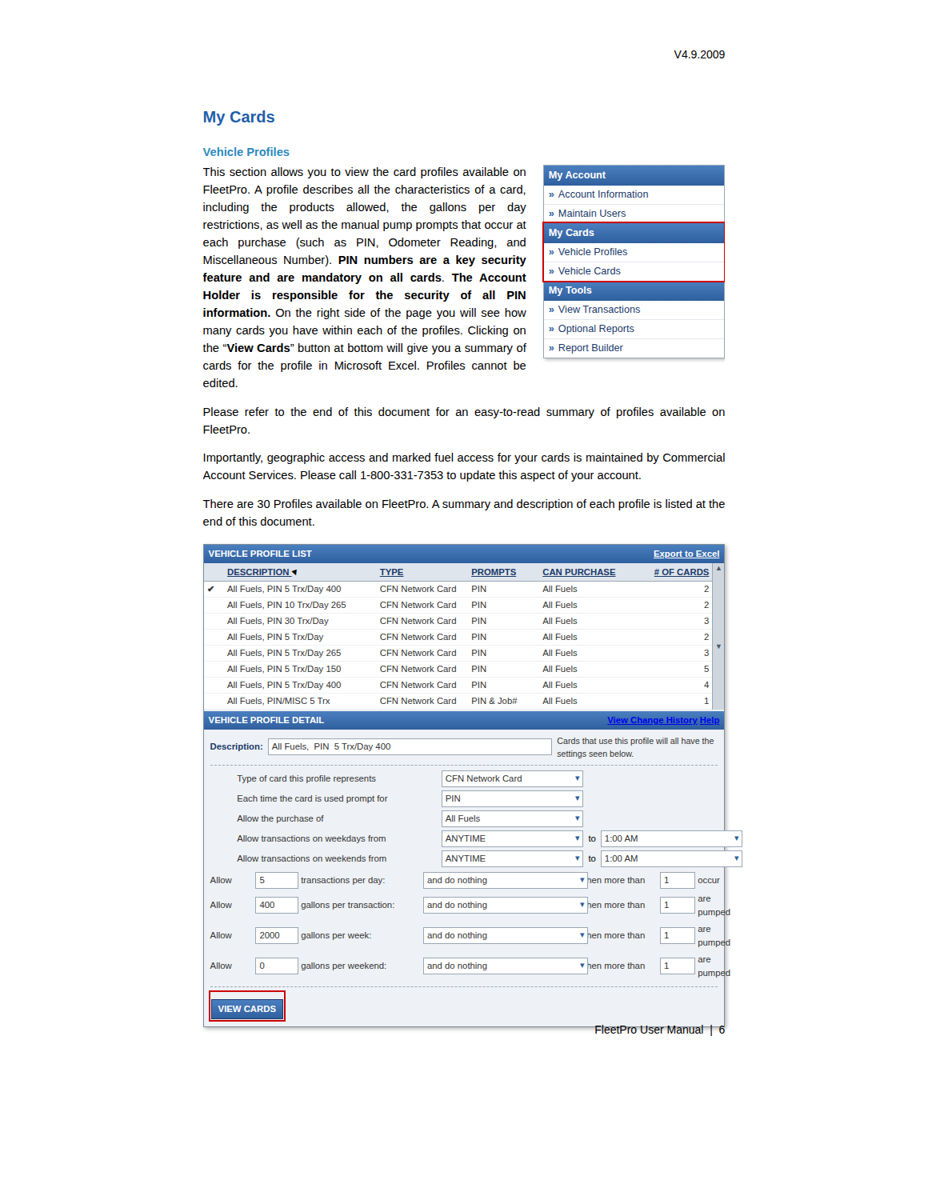V4.9.2009
My Cards
Vehicle Profiles
My Account
»Account Information
»Maintain Users
My Cards
»Vehicle Profiles
»Vehicle Cards
My Tools
»View Transactions
»Optional Reports
»Report Builder
This section allows you to view the card profiles available on FleetPro. A profile describes all the characteristics of a card, including the products allowed, the gallons per day restrictions, as well as the manual pump prompts that occur at each purchase (such as PIN, Odometer Reading, and Miscellaneous Number). PIN numbers are a key security feature and are mandatory on all cards. The Account Holder is responsible for the security of all PIN information. On the right side of the page you will see how many cards you have within each of the profiles. Clicking on the “View Cards” button at bottom will give you a summary of cards for the profile in Microsoft Excel. Profiles cannot be edited.
Please refer to the end of this document for an easy-to-read summary of profiles available on FleetPro.
Importantly, geographic access and marked fuel access for your cards is maintained by Commercial Account Services. Please call 1-800-331-7353 to update this aspect of your account.
There are 30 Profiles available on FleetPro. A summary and description of each profile is listed at the end of this document.
VEHICLE PROFILE LIST Export to Excel
| | DESCRIPTION ▾ | TYPE | PROMPTS | CAN PURCHASE | # OF CARDS |
| --- | --- | --- | --- | --- | --- |
| ✔ | All Fuels, PIN 5 Trx/Day 400 | CFN Network Card | PIN | All Fuels | 2 |
| | All Fuels, PIN 10 Trx/Day 265 | CFN Network Card | PIN | All Fuels | 2 |
| | All Fuels, PIN 30 Trx/Day | CFN Network Card | PIN | All Fuels | 3 |
| | All Fuels, PIN 5 Trx/Day | CFN Network Card | PIN | All Fuels | 2 |
| | All Fuels, PIN 5 Trx/Day 265 | CFN Network Card | PIN | All Fuels | 3 |
| | All Fuels, PIN 5 Trx/Day 150 | CFN Network Card | PIN | All Fuels | 5 |
| | All Fuels, PIN 5 Trx/Day 400 | CFN Network Card | PIN | All Fuels | 4 |
| | All Fuels, PIN/MISC 5 Trx | CFN Network Card | PIN & Job# | All Fuels | 1 |
▲
▼
VEHICLE PROFILE DETAIL View Change History Help
Description: All Fuels, PIN 5 Trx/Day 400 Cards that use this profile will all have the settings seen below.
Type of card this profile represents
CFN Network Card
Each time the card is used prompt for
PIN
Allow the purchase of
All Fuels
Allow transactions on weekdays from
ANYTIME to 1:00 AM
Allow transactions on weekends from
ANYTIME to 1:00 AM
Allow
5
transactions per day:
and do nothing
when more than
1
occur
Allow
400
gallons per transaction:
and do nothing
when more than
1
are pumped
Allow
2000
gallons per week:
and do nothing
when more than
1
are pumped
Allow
0
gallons per weekend:
and do nothing
when more than
1
are pumped
VIEW CARDS
FleetPro User Manual | 6